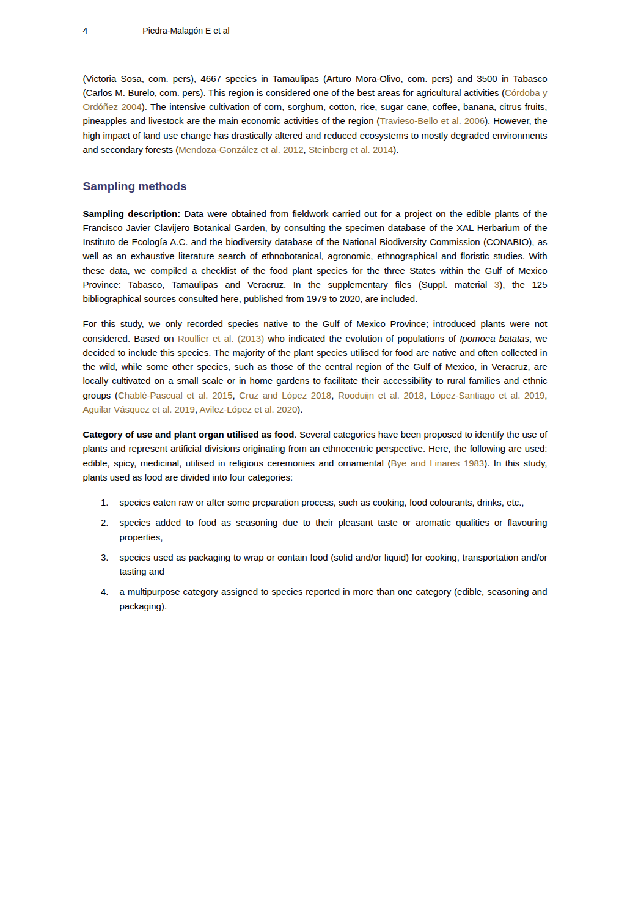4 Piedra-Malagón E et al
(Victoria Sosa, com. pers), 4667 species in Tamaulipas (Arturo Mora-Olivo, com. pers) and 3500 in Tabasco (Carlos M. Burelo, com. pers). This region is considered one of the best areas for agricultural activities (Córdoba y Ordóñez 2004). The intensive cultivation of corn, sorghum, cotton, rice, sugar cane, coffee, banana, citrus fruits, pineapples and livestock are the main economic activities of the region (Travieso-Bello et al. 2006). However, the high impact of land use change has drastically altered and reduced ecosystems to mostly degraded environments and secondary forests (Mendoza-González et al. 2012, Steinberg et al. 2014).
Sampling methods
Sampling description: Data were obtained from fieldwork carried out for a project on the edible plants of the Francisco Javier Clavijero Botanical Garden, by consulting the specimen database of the XAL Herbarium of the Instituto de Ecología A.C. and the biodiversity database of the National Biodiversity Commission (CONABIO), as well as an exhaustive literature search of ethnobotanical, agronomic, ethnographical and floristic studies. With these data, we compiled a checklist of the food plant species for the three States within the Gulf of Mexico Province: Tabasco, Tamaulipas and Veracruz. In the supplementary files (Suppl. material 3), the 125 bibliographical sources consulted here, published from 1979 to 2020, are included.
For this study, we only recorded species native to the Gulf of Mexico Province; introduced plants were not considered. Based on Roullier et al. (2013) who indicated the evolution of populations of Ipomoea batatas, we decided to include this species. The majority of the plant species utilised for food are native and often collected in the wild, while some other species, such as those of the central region of the Gulf of Mexico, in Veracruz, are locally cultivated on a small scale or in home gardens to facilitate their accessibility to rural families and ethnic groups (Chablé-Pascual et al. 2015, Cruz and López 2018, Rooduijn et al. 2018, López-Santiago et al. 2019, Aguilar Vásquez et al. 2019, Avilez-López et al. 2020).
Category of use and plant organ utilised as food. Several categories have been proposed to identify the use of plants and represent artificial divisions originating from an ethnocentric perspective. Here, the following are used: edible, spicy, medicinal, utilised in religious ceremonies and ornamental (Bye and Linares 1983). In this study, plants used as food are divided into four categories:
species eaten raw or after some preparation process, such as cooking, food colourants, drinks, etc.,
species added to food as seasoning due to their pleasant taste or aromatic qualities or flavouring properties,
species used as packaging to wrap or contain food (solid and/or liquid) for cooking, transportation and/or tasting and
a multipurpose category assigned to species reported in more than one category (edible, seasoning and packaging).